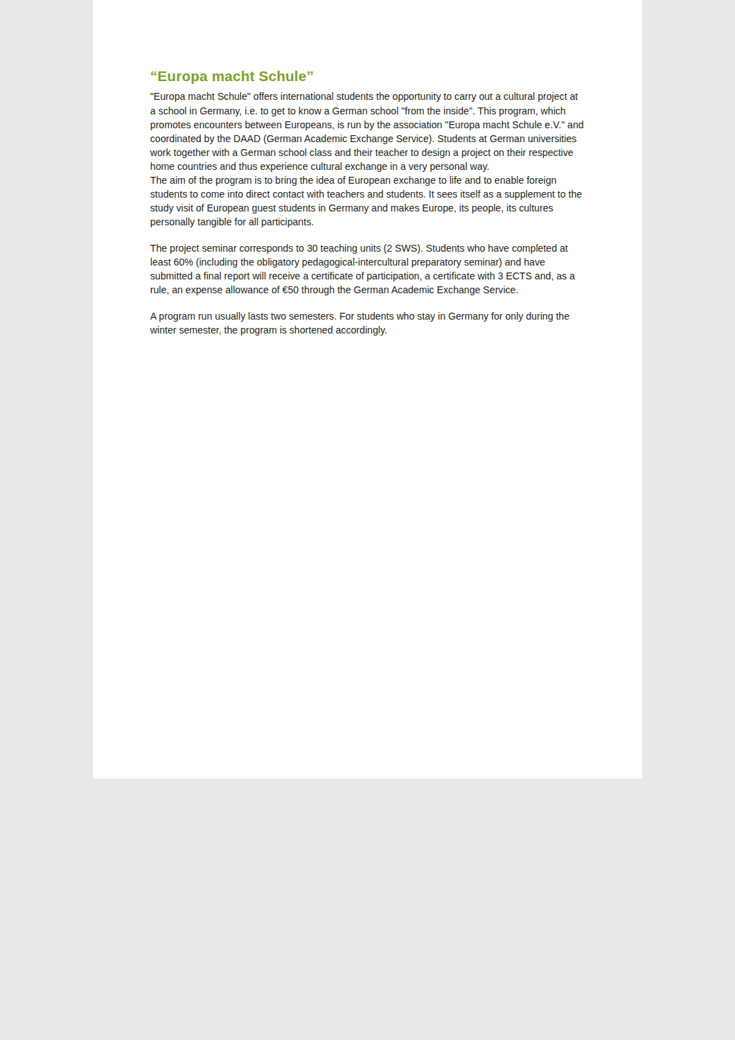“Europa macht Schule”
"Europa macht Schule" offers international students the opportunity to carry out a cultural project at a school in Germany, i.e. to get to know a German school "from the inside". This program, which promotes encounters between Europeans, is run by the association "Europa macht Schule e.V." and coordinated by the DAAD (German Academic Exchange Service). Students at German universities work together with a German school class and their teacher to design a project on their respective home countries and thus experience cultural exchange in a very personal way.
The aim of the program is to bring the idea of European exchange to life and to enable foreign students to come into direct contact with teachers and students. It sees itself as a supplement to the study visit of European guest students in Germany and makes Europe, its people, its cultures personally tangible for all participants.
The project seminar corresponds to 30 teaching units (2 SWS). Students who have completed at least 60% (including the obligatory pedagogical-intercultural preparatory seminar) and have submitted a final report will receive a certificate of participation, a certificate with 3 ECTS and, as a rule, an expense allowance of €50 through the German Academic Exchange Service.
A program run usually lasts two semesters. For students who stay in Germany for only during the winter semester, the program is shortened accordingly.